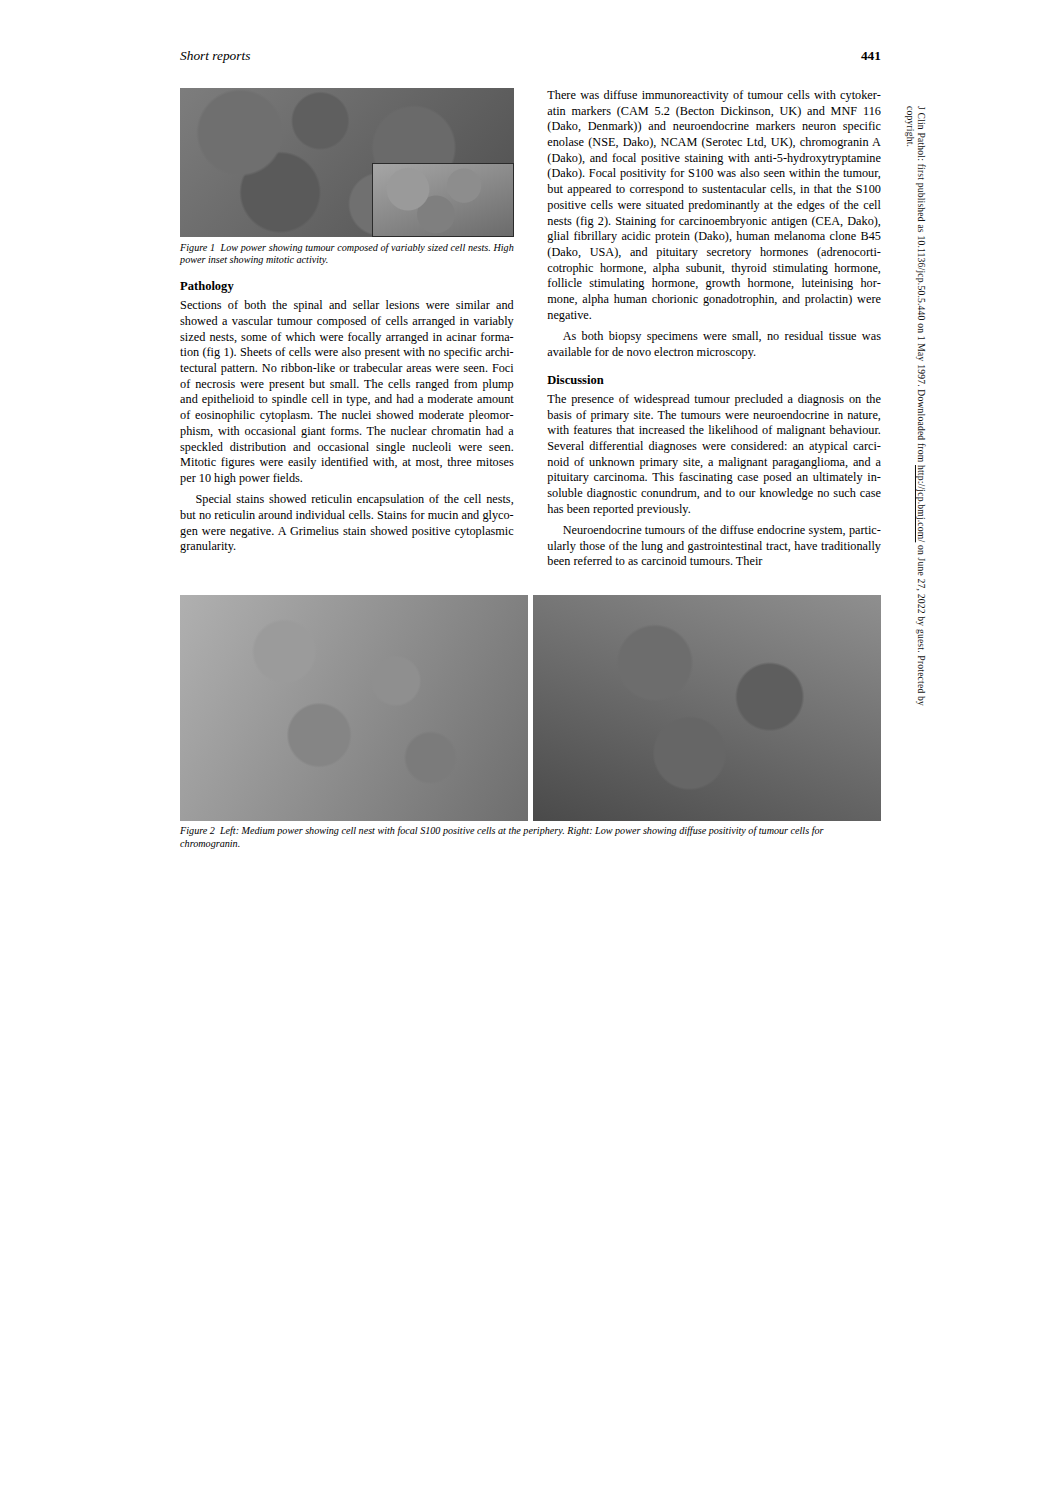Short reports 441
J Clin Pathol: first published as 10.1136/jcp.50.5.440 on 1 May 1997. Downloaded from http://jcp.bmj.com/ on June 27, 2022 by guest. Protected by copyright.
Figure 1 Low power showing tumour composed of variably sized cell nests. High power inset showing mitotic activity.
Pathology
Sections of both the spinal and sellar lesions were similar and showed a vascular tumour composed of cells arranged in variably sized nests, some of which were focally arranged in acinar formation (fig 1). Sheets of cells were also present with no specific architectural pattern. No ribbon-like or trabecular areas were seen. Foci of necrosis were present but small. The cells ranged from plump and epithelioid to spindle cell in type, and had a moderate amount of eosinophilic cytoplasm. The nuclei showed moderate pleomorphism, with occasional giant forms. The nuclear chromatin had a speckled distribution and occasional single nucleoli were seen. Mitotic figures were easily identified with, at most, three mitoses per 10 high power fields.
Special stains showed reticulin encapsulation of the cell nests, but no reticulin around individual cells. Stains for mucin and glycogen were negative. A Grimelius stain showed positive cytoplasmic granularity.
There was diffuse immunoreactivity of tumour cells with cytokeratin markers (CAM 5.2 (Becton Dickinson, UK) and MNF 116 (Dako, Denmark)) and neuroendocrine markers neuron specific enolase (NSE, Dako), NCAM (Serotec Ltd, UK), chromogranin A (Dako), and focal positive staining with anti-5-hydroxytryptamine (Dako). Focal positivity for S100 was also seen within the tumour, but appeared to correspond to sustentacular cells, in that the S100 positive cells were situated predominantly at the edges of the cell nests (fig 2). Staining for carcinoembryonic antigen (CEA, Dako), glial fibrillary acidic protein (Dako), human melanoma clone B45 (Dako, USA), and pituitary secretory hormones (adrenocorticotrophic hormone, alpha subunit, thyroid stimulating hormone, follicle stimulating hormone, growth hormone, luteinising hormone, alpha human chorionic gonadotrophin, and prolactin) were negative.
As both biopsy specimens were small, no residual tissue was available for de novo electron microscopy.
Discussion
The presence of widespread tumour precluded a diagnosis on the basis of primary site. The tumours were neuroendocrine in nature, with features that increased the likelihood of malignant behaviour. Several differential diagnoses were considered: an atypical carcinoid of unknown primary site, a malignant paraganglioma, and a pituitary carcinoma. This fascinating case posed an ultimately insoluble diagnostic conundrum, and to our knowledge no such case has been reported previously.
Neuroendocrine tumours of the diffuse endocrine system, particularly those of the lung and gastrointestinal tract, have traditionally been referred to as carcinoid tumours. Their
Figure 2 Left: Medium power showing cell nest with focal S100 positive cells at the periphery. Right: Low power showing diffuse positivity of tumour cells for chromogranin.